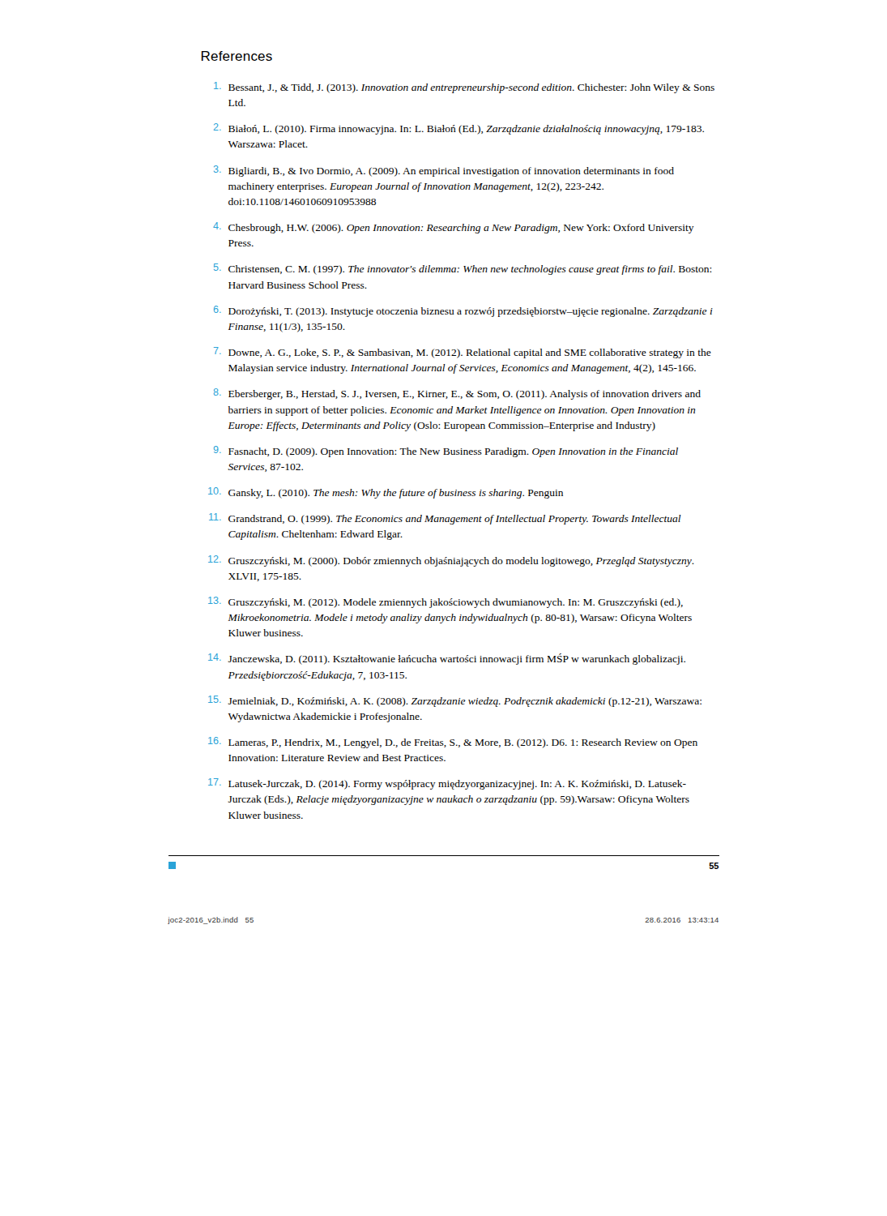References
Bessant, J., & Tidd, J. (2013). Innovation and entrepreneurship-second edition. Chichester: John Wiley & Sons Ltd.
Białoń, L. (2010). Firma innowacyjna. In: L. Białoń (Ed.), Zarządzanie działalnością innowacyjną, 179-183. Warszawa: Placet.
Bigliardi, B., & Ivo Dormio, A. (2009). An empirical investigation of innovation determinants in food machinery enterprises. European Journal of Innovation Management, 12(2), 223-242. doi:10.1108/14601060910953988
Chesbrough, H.W. (2006). Open Innovation: Researching a New Paradigm, New York: Oxford University Press.
Christensen, C. M. (1997). The innovator's dilemma: When new technologies cause great firms to fail. Boston: Harvard Business School Press.
Dorożyński, T. (2013). Instytucje otoczenia biznesu a rozwój przedsiębiorstw–ujęcie regionalne. Zarządzanie i Finanse, 11(1/3), 135-150.
Downe, A. G., Loke, S. P., & Sambasivan, M. (2012). Relational capital and SME collaborative strategy in the Malaysian service industry. International Journal of Services, Economics and Management, 4(2), 145-166.
Ebersberger, B., Herstad, S. J., Iversen, E., Kirner, E., & Som, O. (2011). Analysis of innovation drivers and barriers in support of better policies. Economic and Market Intelligence on Innovation. Open Innovation in Europe: Effects, Determinants and Policy (Oslo: European Commission–Enterprise and Industry)
Fasnacht, D. (2009). Open Innovation: The New Business Paradigm. Open Innovation in the Financial Services, 87-102.
Gansky, L. (2010). The mesh: Why the future of business is sharing. Penguin
Grandstrand, O. (1999). The Economics and Management of Intellectual Property. Towards Intellectual Capitalism. Cheltenham: Edward Elgar.
Gruszczyński, M. (2000). Dobór zmiennych objaśniających do modelu logitowego, Przegląd Statystyczny. XLVII, 175-185.
Gruszczyński, M. (2012). Modele zmiennych jakościowych dwumianowych. In: M. Gruszczyński (ed.), Mikroekonometria. Modele i metody analizy danych indywidualnych (p. 80-81), Warsaw: Oficyna Wolters Kluwer business.
Janczewska, D. (2011). Kształtowanie łańcucha wartości innowacji firm MŚP w warunkach globalizacji. Przedsiębiorczość-Edukacja, 7, 103-115.
Jemielniak, D., Koźmiński, A. K. (2008). Zarządzanie wiedzą. Podręcznik akademicki (p.12-21), Warszawa: Wydawnictwa Akademickie i Profesjonalne.
Lameras, P., Hendrix, M., Lengyel, D., de Freitas, S., & More, B. (2012). D6. 1: Research Review on Open Innovation: Literature Review and Best Practices.
Latusek-Jurczak, D. (2014). Formy współpracy międzyorganizacyjnej. In: A. K. Koźmiński, D. Latusek-Jurczak (Eds.), Relacje międzyorganizacyjne w naukach o zarządzaniu (pp. 59).Warsaw: Oficyna Wolters Kluwer business.
55
joc2-2016_v2b.indd 55 28.6.2016 13:43:14